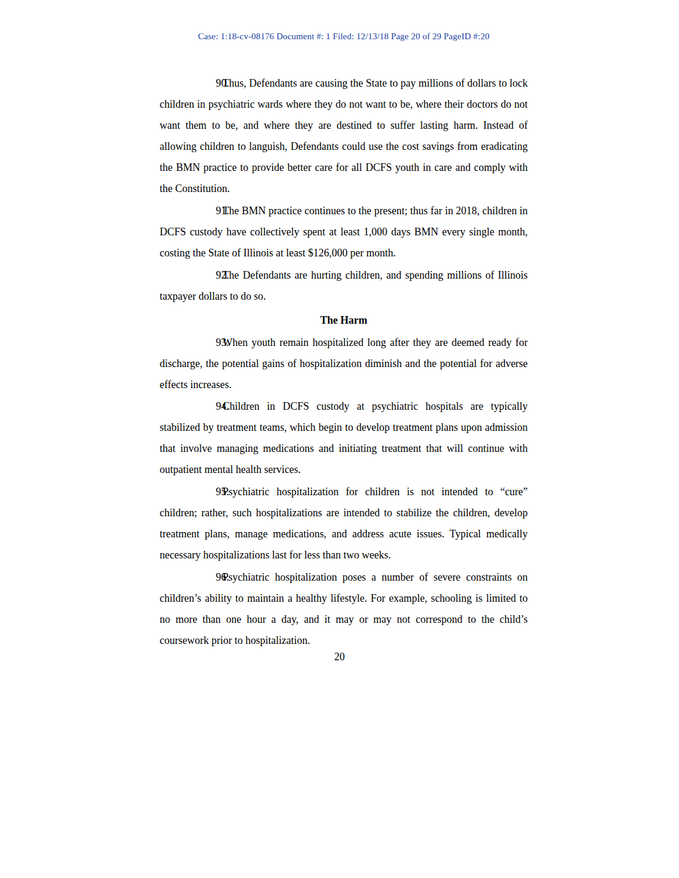Case: 1:18-cv-08176 Document #: 1 Filed: 12/13/18 Page 20 of 29 PageID #:20
90. Thus, Defendants are causing the State to pay millions of dollars to lock children in psychiatric wards where they do not want to be, where their doctors do not want them to be, and where they are destined to suffer lasting harm. Instead of allowing children to languish, Defendants could use the cost savings from eradicating the BMN practice to provide better care for all DCFS youth in care and comply with the Constitution.
91. The BMN practice continues to the present; thus far in 2018, children in DCFS custody have collectively spent at least 1,000 days BMN every single month, costing the State of Illinois at least $126,000 per month.
92. The Defendants are hurting children, and spending millions of Illinois taxpayer dollars to do so.
The Harm
93. When youth remain hospitalized long after they are deemed ready for discharge, the potential gains of hospitalization diminish and the potential for adverse effects increases.
94. Children in DCFS custody at psychiatric hospitals are typically stabilized by treatment teams, which begin to develop treatment plans upon admission that involve managing medications and initiating treatment that will continue with outpatient mental health services.
95. Psychiatric hospitalization for children is not intended to “cure” children; rather, such hospitalizations are intended to stabilize the children, develop treatment plans, manage medications, and address acute issues. Typical medically necessary hospitalizations last for less than two weeks.
96. Psychiatric hospitalization poses a number of severe constraints on children’s ability to maintain a healthy lifestyle. For example, schooling is limited to no more than one hour a day, and it may or may not correspond to the child’s coursework prior to hospitalization.
20